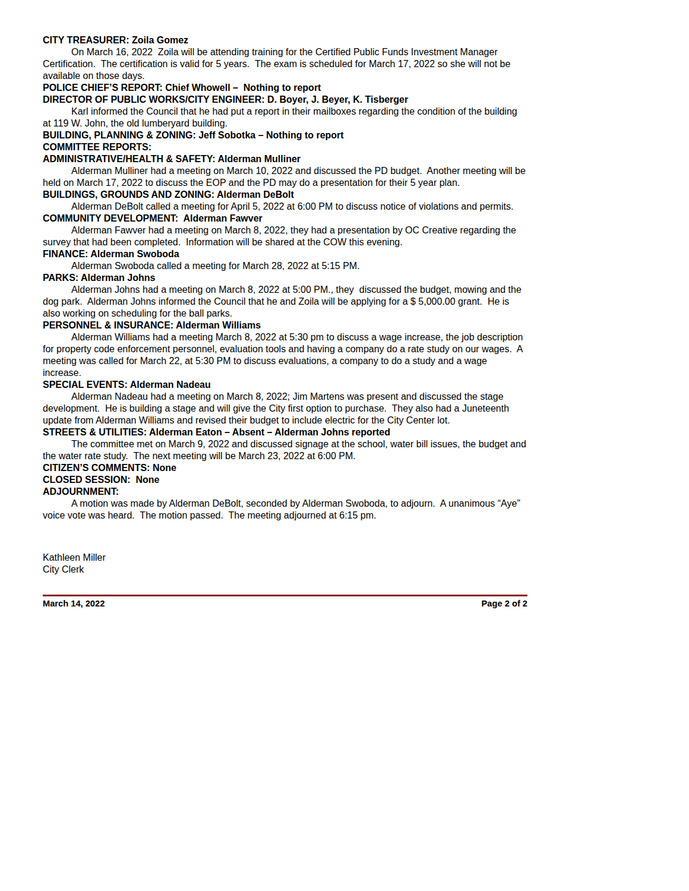CITY TREASURER: Zoila Gomez
On March 16, 2022 Zoila will be attending training for the Certified Public Funds Investment Manager Certification. The certification is valid for 5 years. The exam is scheduled for March 17, 2022 so she will not be available on those days.
POLICE CHIEF’S REPORT: Chief Whowell – Nothing to report
DIRECTOR OF PUBLIC WORKS/CITY ENGINEER: D. Boyer, J. Beyer, K. Tisberger
Karl informed the Council that he had put a report in their mailboxes regarding the condition of the building at 119 W. John, the old lumberyard building.
BUILDING, PLANNING & ZONING: Jeff Sobotka – Nothing to report
COMMITTEE REPORTS:
ADMINISTRATIVE/HEALTH & SAFETY: Alderman Mulliner
Alderman Mulliner had a meeting on March 10, 2022 and discussed the PD budget. Another meeting will be held on March 17, 2022 to discuss the EOP and the PD may do a presentation for their 5 year plan.
BUILDINGS, GROUNDS AND ZONING: Alderman DeBolt
Alderman DeBolt called a meeting for April 5, 2022 at 6:00 PM to discuss notice of violations and permits.
COMMUNITY DEVELOPMENT: Alderman Fawver
Alderman Fawver had a meeting on March 8, 2022, they had a presentation by OC Creative regarding the survey that had been completed. Information will be shared at the COW this evening.
FINANCE: Alderman Swoboda
Alderman Swoboda called a meeting for March 28, 2022 at 5:15 PM.
PARKS: Alderman Johns
Alderman Johns had a meeting on March 8, 2022 at 5:00 PM., they discussed the budget, mowing and the dog park. Alderman Johns informed the Council that he and Zoila will be applying for a $ 5,000.00 grant. He is also working on scheduling for the ball parks.
PERSONNEL & INSURANCE: Alderman Williams
Alderman Williams had a meeting March 8, 2022 at 5:30 pm to discuss a wage increase, the job description for property code enforcement personnel, evaluation tools and having a company do a rate study on our wages. A meeting was called for March 22, at 5:30 PM to discuss evaluations, a company to do a study and a wage increase.
SPECIAL EVENTS: Alderman Nadeau
Alderman Nadeau had a meeting on March 8, 2022; Jim Martens was present and discussed the stage development. He is building a stage and will give the City first option to purchase. They also had a Juneteenth update from Alderman Williams and revised their budget to include electric for the City Center lot.
STREETS & UTILITIES: Alderman Eaton – Absent – Alderman Johns reported
The committee met on March 9, 2022 and discussed signage at the school, water bill issues, the budget and the water rate study. The next meeting will be March 23, 2022 at 6:00 PM.
CITIZEN’S COMMENTS: None
CLOSED SESSION: None
ADJOURNMENT:
A motion was made by Alderman DeBolt, seconded by Alderman Swoboda, to adjourn. A unanimous “Aye” voice vote was heard. The motion passed. The meeting adjourned at 6:15 pm.
Kathleen Miller
City Clerk
March 14, 2022 Page 2 of 2